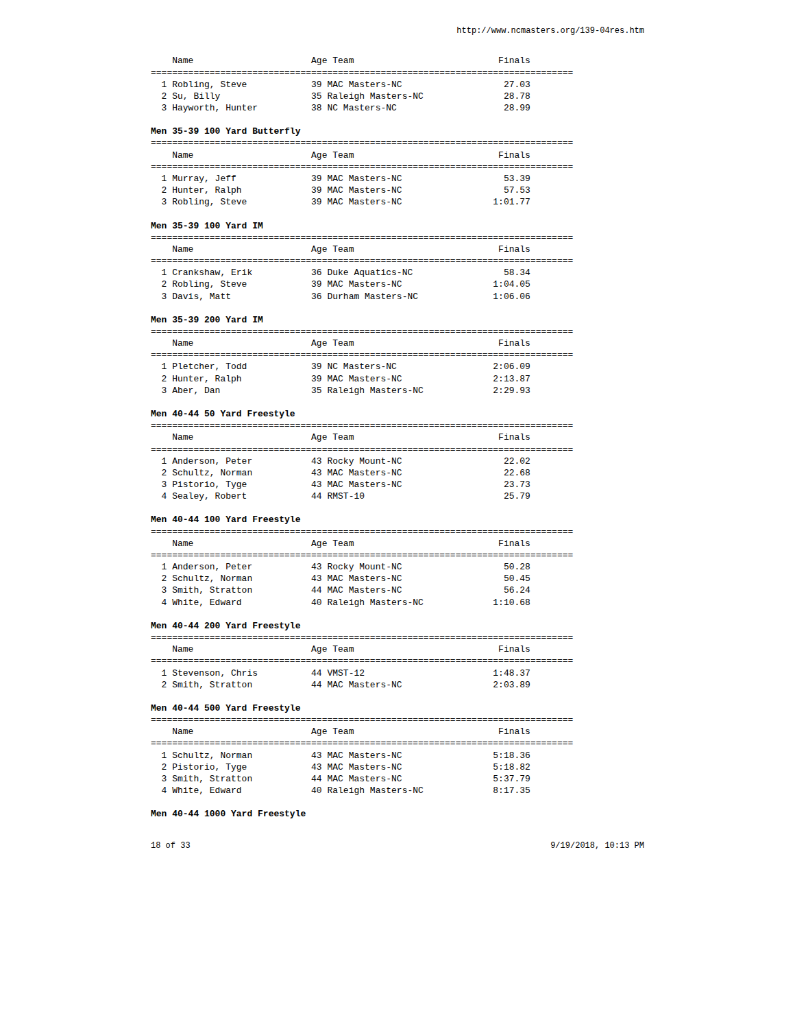http://www.ncmasters.org/139-04res.htm
    Name                      Age Team                           Finals
===============================================================================
  1 Robling, Steve            39 MAC Masters-NC                   27.03
  2 Su, Billy                 35 Raleigh Masters-NC               28.78
  3 Hayworth, Hunter          38 NC Masters-NC                    28.99
Men 35-39 100 Yard Butterfly
===============================================================================
    Name                      Age Team                           Finals
===============================================================================
  1 Murray, Jeff              39 MAC Masters-NC                   53.39
  2 Hunter, Ralph             39 MAC Masters-NC                   57.53
  3 Robling, Steve            39 MAC Masters-NC                 1:01.77
Men 35-39 100 Yard IM
===============================================================================
    Name                      Age Team                           Finals
===============================================================================
  1 Crankshaw, Erik           36 Duke Aquatics-NC                 58.34
  2 Robling, Steve            39 MAC Masters-NC                 1:04.05
  3 Davis, Matt               36 Durham Masters-NC              1:06.06
Men 35-39 200 Yard IM
===============================================================================
    Name                      Age Team                           Finals
===============================================================================
  1 Pletcher, Todd            39 NC Masters-NC                  2:06.09
  2 Hunter, Ralph             39 MAC Masters-NC                 2:13.87
  3 Aber, Dan                 35 Raleigh Masters-NC             2:29.93
Men 40-44 50 Yard Freestyle
===============================================================================
    Name                      Age Team                           Finals
===============================================================================
  1 Anderson, Peter           43 Rocky Mount-NC                   22.02
  2 Schultz, Norman           43 MAC Masters-NC                   22.68
  3 Pistorio, Tyge            43 MAC Masters-NC                   23.73
  4 Sealey, Robert            44 RMST-10                          25.79
Men 40-44 100 Yard Freestyle
===============================================================================
    Name                      Age Team                           Finals
===============================================================================
  1 Anderson, Peter           43 Rocky Mount-NC                   50.28
  2 Schultz, Norman           43 MAC Masters-NC                   50.45
  3 Smith, Stratton           44 MAC Masters-NC                   56.24
  4 White, Edward             40 Raleigh Masters-NC             1:10.68
Men 40-44 200 Yard Freestyle
===============================================================================
    Name                      Age Team                           Finals
===============================================================================
  1 Stevenson, Chris          44 VMST-12                        1:48.37
  2 Smith, Stratton           44 MAC Masters-NC                 2:03.89
Men 40-44 500 Yard Freestyle
===============================================================================
    Name                      Age Team                           Finals
===============================================================================
  1 Schultz, Norman           43 MAC Masters-NC                 5:18.36
  2 Pistorio, Tyge            43 MAC Masters-NC                 5:18.82
  3 Smith, Stratton           44 MAC Masters-NC                 5:37.79
  4 White, Edward             40 Raleigh Masters-NC             8:17.35
Men 40-44 1000 Yard Freestyle
18 of 33 9/19/2018, 10:13 PM